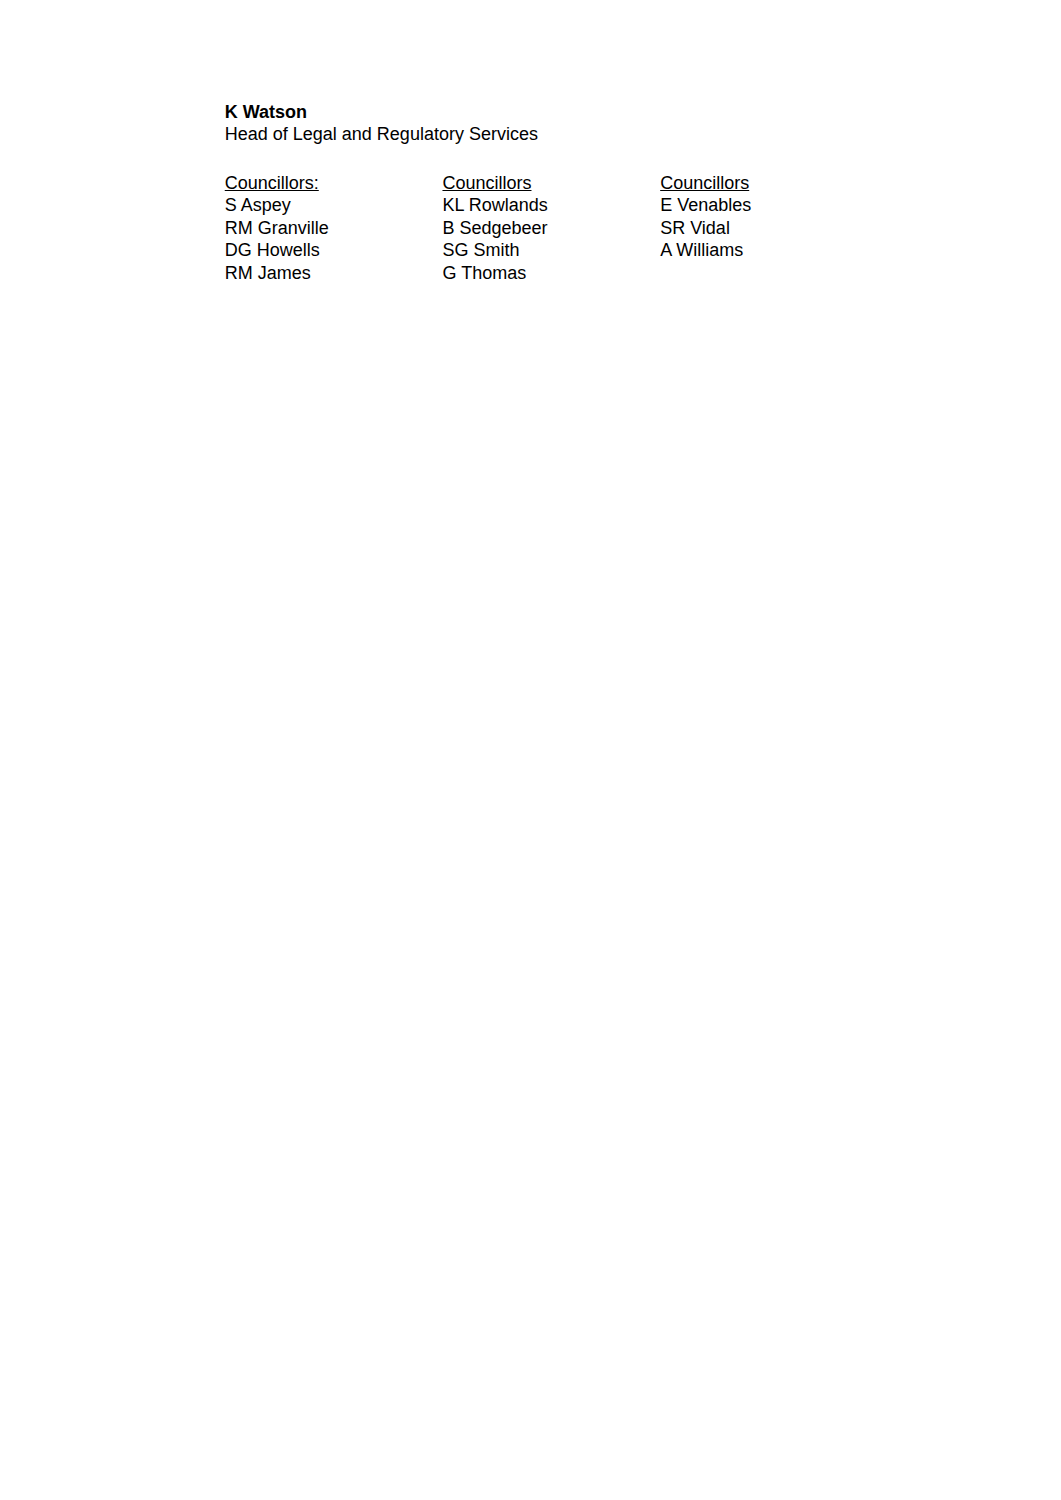K Watson
Head of Legal and Regulatory Services
| Councillors: | Councillors | Councillors |
| S Aspey | KL Rowlands | E Venables |
| RM Granville | B Sedgebeer | SR Vidal |
| DG Howells | SG Smith | A Williams |
| RM James | G Thomas | |